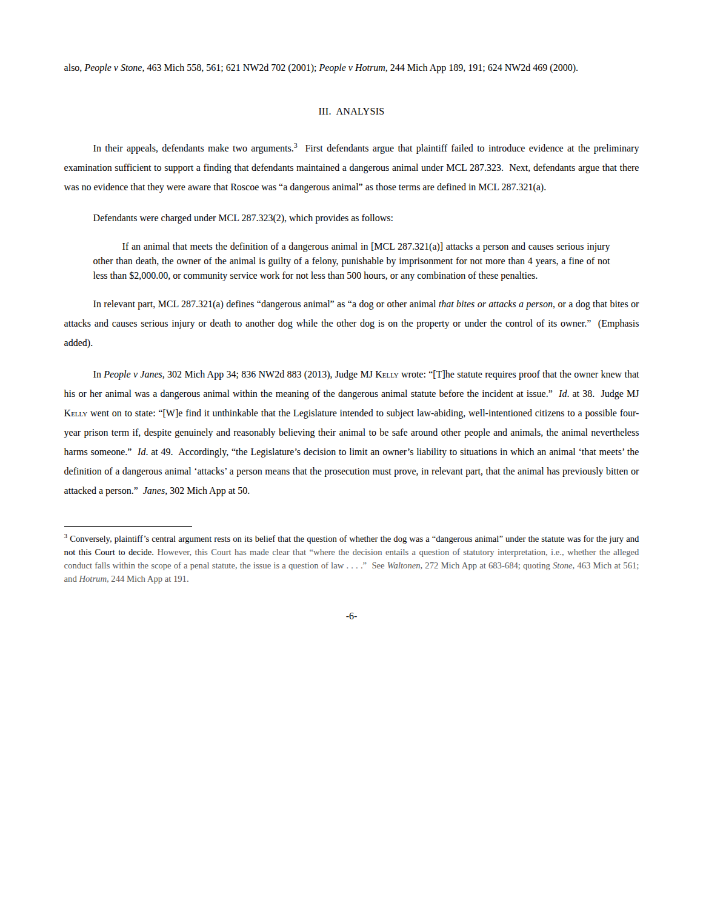also, People v Stone, 463 Mich 558, 561; 621 NW2d 702 (2001); People v Hotrum, 244 Mich App 189, 191; 624 NW2d 469 (2000).
III. ANALYSIS
In their appeals, defendants make two arguments.3 First defendants argue that plaintiff failed to introduce evidence at the preliminary examination sufficient to support a finding that defendants maintained a dangerous animal under MCL 287.323. Next, defendants argue that there was no evidence that they were aware that Roscoe was “a dangerous animal” as those terms are defined in MCL 287.321(a).
Defendants were charged under MCL 287.323(2), which provides as follows:
If an animal that meets the definition of a dangerous animal in [MCL 287.321(a)] attacks a person and causes serious injury other than death, the owner of the animal is guilty of a felony, punishable by imprisonment for not more than 4 years, a fine of not less than $2,000.00, or community service work for not less than 500 hours, or any combination of these penalties.
In relevant part, MCL 287.321(a) defines “dangerous animal” as “a dog or other animal that bites or attacks a person, or a dog that bites or attacks and causes serious injury or death to another dog while the other dog is on the property or under the control of its owner.” (Emphasis added).
In People v Janes, 302 Mich App 34; 836 NW2d 883 (2013), Judge MJ Kelly wrote: “[T]he statute requires proof that the owner knew that his or her animal was a dangerous animal within the meaning of the dangerous animal statute before the incident at issue.” Id. at 38. Judge MJ Kelly went on to state: “[W]e find it unthinkable that the Legislature intended to subject law-abiding, well-intentioned citizens to a possible four-year prison term if, despite genuinely and reasonably believing their animal to be safe around other people and animals, the animal nevertheless harms someone.” Id. at 49. Accordingly, “the Legislature’s decision to limit an owner’s liability to situations in which an animal ‘that meets’ the definition of a dangerous animal ‘attacks’ a person means that the prosecution must prove, in relevant part, that the animal has previously bitten or attacked a person.” Janes, 302 Mich App at 50.
3 Conversely, plaintiff’s central argument rests on its belief that the question of whether the dog was a “dangerous animal” under the statute was for the jury and not this Court to decide. However, this Court has made clear that “where the decision entails a question of statutory interpretation, i.e., whether the alleged conduct falls within the scope of a penal statute, the issue is a question of law . . . .” See Waltonen, 272 Mich App at 683-684; quoting Stone, 463 Mich at 561; and Hotrum, 244 Mich App at 191.
-6-